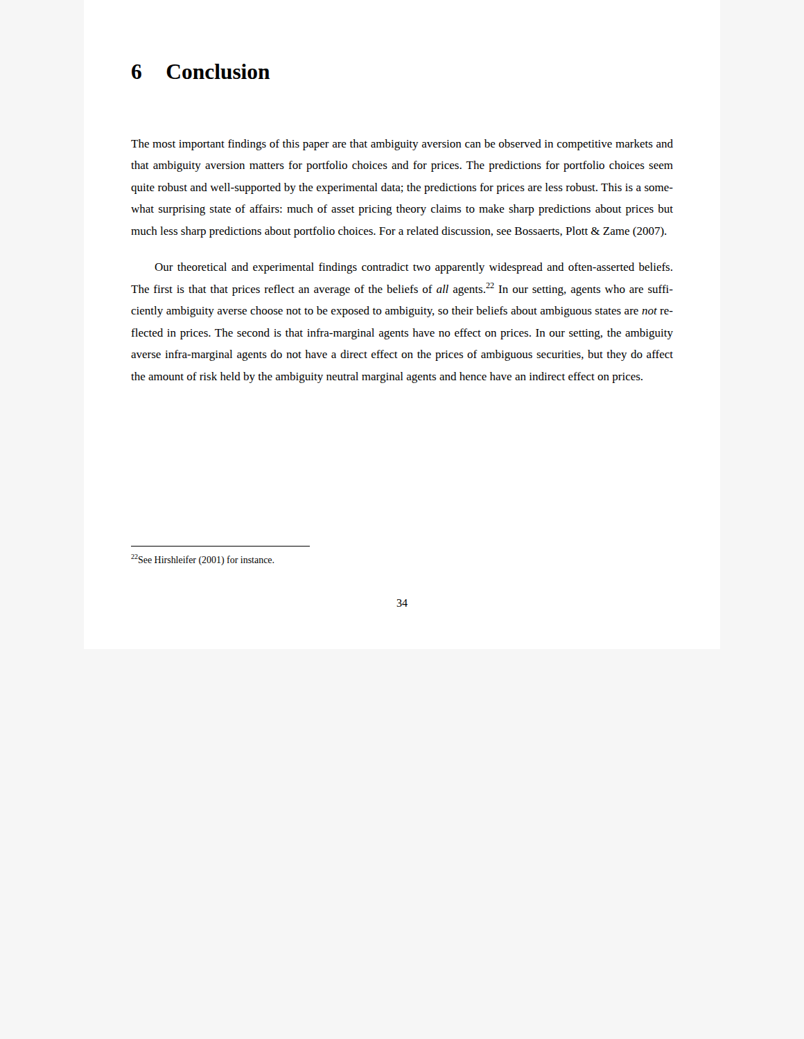6 Conclusion
The most important findings of this paper are that ambiguity aversion can be observed in competitive markets and that ambiguity aversion matters for portfolio choices and for prices. The predictions for portfolio choices seem quite robust and well-supported by the experimental data; the predictions for prices are less robust. This is a somewhat surprising state of affairs: much of asset pricing theory claims to make sharp predictions about prices but much less sharp predictions about portfolio choices. For a related discussion, see Bossaerts, Plott & Zame (2007).
Our theoretical and experimental findings contradict two apparently widespread and often-asserted beliefs. The first is that that prices reflect an average of the beliefs of all agents.22 In our setting, agents who are sufficiently ambiguity averse choose not to be exposed to ambiguity, so their beliefs about ambiguous states are not reflected in prices. The second is that infra-marginal agents have no effect on prices. In our setting, the ambiguity averse infra-marginal agents do not have a direct effect on the prices of ambiguous securities, but they do affect the amount of risk held by the ambiguity neutral marginal agents and hence have an indirect effect on prices.
22See Hirshleifer (2001) for instance.
34